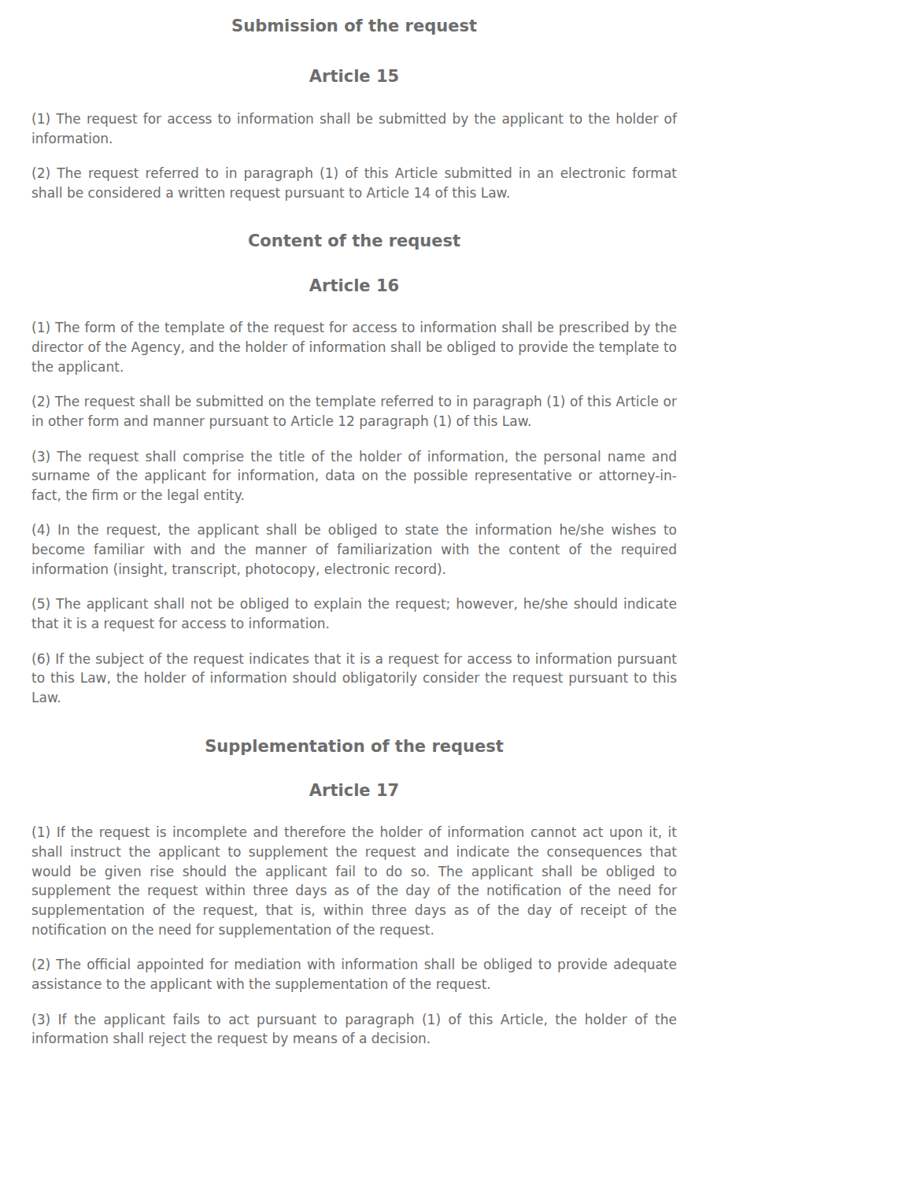Submission of the request
Article 15
(1) The request for access to information shall be submitted by the applicant to the holder of information.
(2) The request referred to in paragraph (1) of this Article submitted in an electronic format shall be considered a written request pursuant to Article 14 of this Law.
Content of the request
Article 16
(1) The form of the template of the request for access to information shall be prescribed by the director of the Agency, and the holder of information shall be obliged to provide the template to the applicant.
(2) The request shall be submitted on the template referred to in paragraph (1) of this Article or in other form and manner pursuant to Article 12 paragraph (1) of this Law.
(3) The request shall comprise the title of the holder of information, the personal name and surname of the applicant for information, data on the possible representative or attorney-in-fact, the firm or the legal entity.
(4) In the request, the applicant shall be obliged to state the information he/she wishes to become familiar with and the manner of familiarization with the content of the required information (insight, transcript, photocopy, electronic record).
(5) The applicant shall not be obliged to explain the request; however, he/she should indicate that it is a request for access to information.
(6) If the subject of the request indicates that it is a request for access to information pursuant to this Law, the holder of information should obligatorily consider the request pursuant to this Law.
Supplementation of the request
Article 17
(1) If the request is incomplete and therefore the holder of information cannot act upon it, it shall instruct the applicant to supplement the request and indicate the consequences that would be given rise should the applicant fail to do so. The applicant shall be obliged to supplement the request within three days as of the day of the notification of the need for supplementation of the request, that is, within three days as of the day of receipt of the notification on the need for supplementation of the request.
(2) The official appointed for mediation with information shall be obliged to provide adequate assistance to the applicant with the supplementation of the request.
(3) If the applicant fails to act pursuant to paragraph (1) of this Article, the holder of the information shall reject the request by means of a decision.